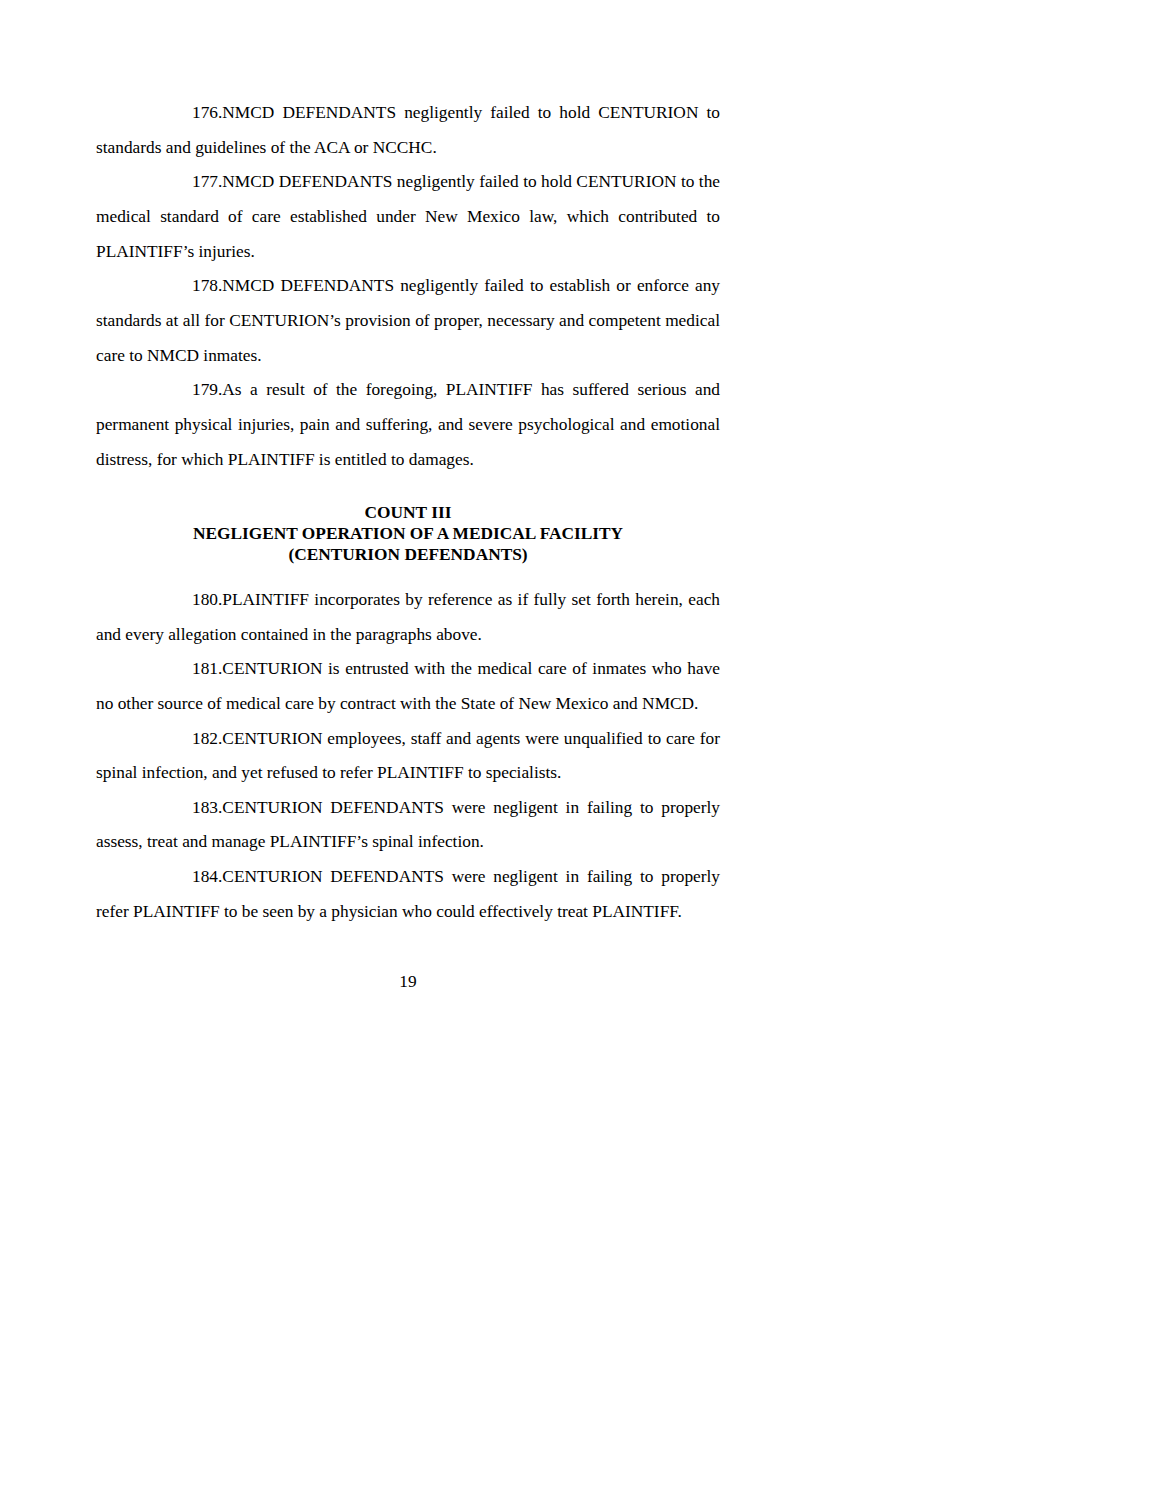176. NMCD DEFENDANTS negligently failed to hold CENTURION to standards and guidelines of the ACA or NCCHC.
177. NMCD DEFENDANTS negligently failed to hold CENTURION to the medical standard of care established under New Mexico law, which contributed to PLAINTIFF’s injuries.
178. NMCD DEFENDANTS negligently failed to establish or enforce any standards at all for CENTURION’s provision of proper, necessary and competent medical care to NMCD inmates.
179. As a result of the foregoing, PLAINTIFF has suffered serious and permanent physical injuries, pain and suffering, and severe psychological and emotional distress, for which PLAINTIFF is entitled to damages.
COUNT III
NEGLIGENT OPERATION OF A MEDICAL FACILITY
(CENTURION DEFENDANTS)
180. PLAINTIFF incorporates by reference as if fully set forth herein, each and every allegation contained in the paragraphs above.
181. CENTURION is entrusted with the medical care of inmates who have no other source of medical care by contract with the State of New Mexico and NMCD.
182. CENTURION employees, staff and agents were unqualified to care for spinal infection, and yet refused to refer PLAINTIFF to specialists.
183. CENTURION DEFENDANTS were negligent in failing to properly assess, treat and manage PLAINTIFF’s spinal infection.
184. CENTURION DEFENDANTS were negligent in failing to properly refer PLAINTIFF to be seen by a physician who could effectively treat PLAINTIFF.
19